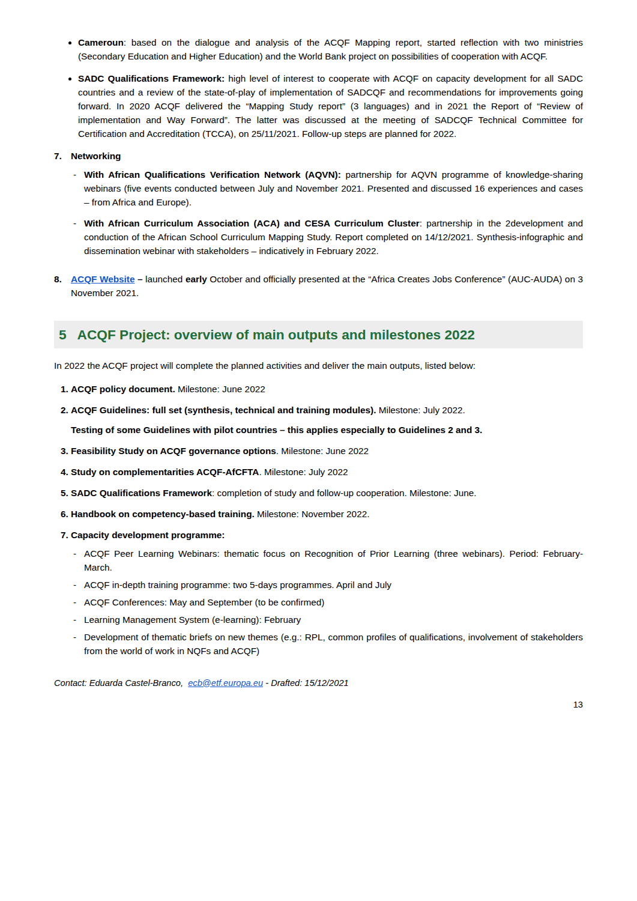Cameroun: based on the dialogue and analysis of the ACQF Mapping report, started reflection with two ministries (Secondary Education and Higher Education) and the World Bank project on possibilities of cooperation with ACQF.
SADC Qualifications Framework: high level of interest to cooperate with ACQF on capacity development for all SADC countries and a review of the state-of-play of implementation of SADCQF and recommendations for improvements going forward. In 2020 ACQF delivered the “Mapping Study report” (3 languages) and in 2021 the Report of “Review of implementation and Way Forward”. The latter was discussed at the meeting of SADCQF Technical Committee for Certification and Accreditation (TCCA), on 25/11/2021. Follow-up steps are planned for 2022.
7.
Networking
With African Qualifications Verification Network (AQVN): partnership for AQVN programme of knowledge-sharing webinars (five events conducted between July and November 2021. Presented and discussed 16 experiences and cases – from Africa and Europe).
With African Curriculum Association (ACA) and CESA Curriculum Cluster: partnership in the 2development and conduction of the African School Curriculum Mapping Study. Report completed on 14/12/2021. Synthesis-infographic and dissemination webinar with stakeholders – indicatively in February 2022.
8.
ACQF Website – launched early October and officially presented at the “Africa Creates Jobs Conference” (AUC-AUDA) on 3 November 2021.
5 ACQF Project: overview of main outputs and milestones 2022
In 2022 the ACQF project will complete the planned activities and deliver the main outputs, listed below:
ACQF policy document. Milestone: June 2022
ACQF Guidelines: full set (synthesis, technical and training modules). Milestone: July 2022.
Testing of some Guidelines with pilot countries – this applies especially to Guidelines 2 and 3.
Feasibility Study on ACQF governance options. Milestone: June 2022
Study on complementarities ACQF-AfCFTA. Milestone: July 2022
SADC Qualifications Framework: completion of study and follow-up cooperation. Milestone: June.
Handbook on competency-based training. Milestone: November 2022.
Capacity development programme:
ACQF Peer Learning Webinars: thematic focus on Recognition of Prior Learning (three webinars). Period: February-March.
ACQF in-depth training programme: two 5-days programmes. April and July
ACQF Conferences: May and September (to be confirmed)
Learning Management System (e-learning): February
Development of thematic briefs on new themes (e.g.: RPL, common profiles of qualifications, involvement of stakeholders from the world of work in NQFs and ACQF)
Contact: Eduarda Castel-Branco, ecb@etf.europa.eu - Drafted: 15/12/2021
13